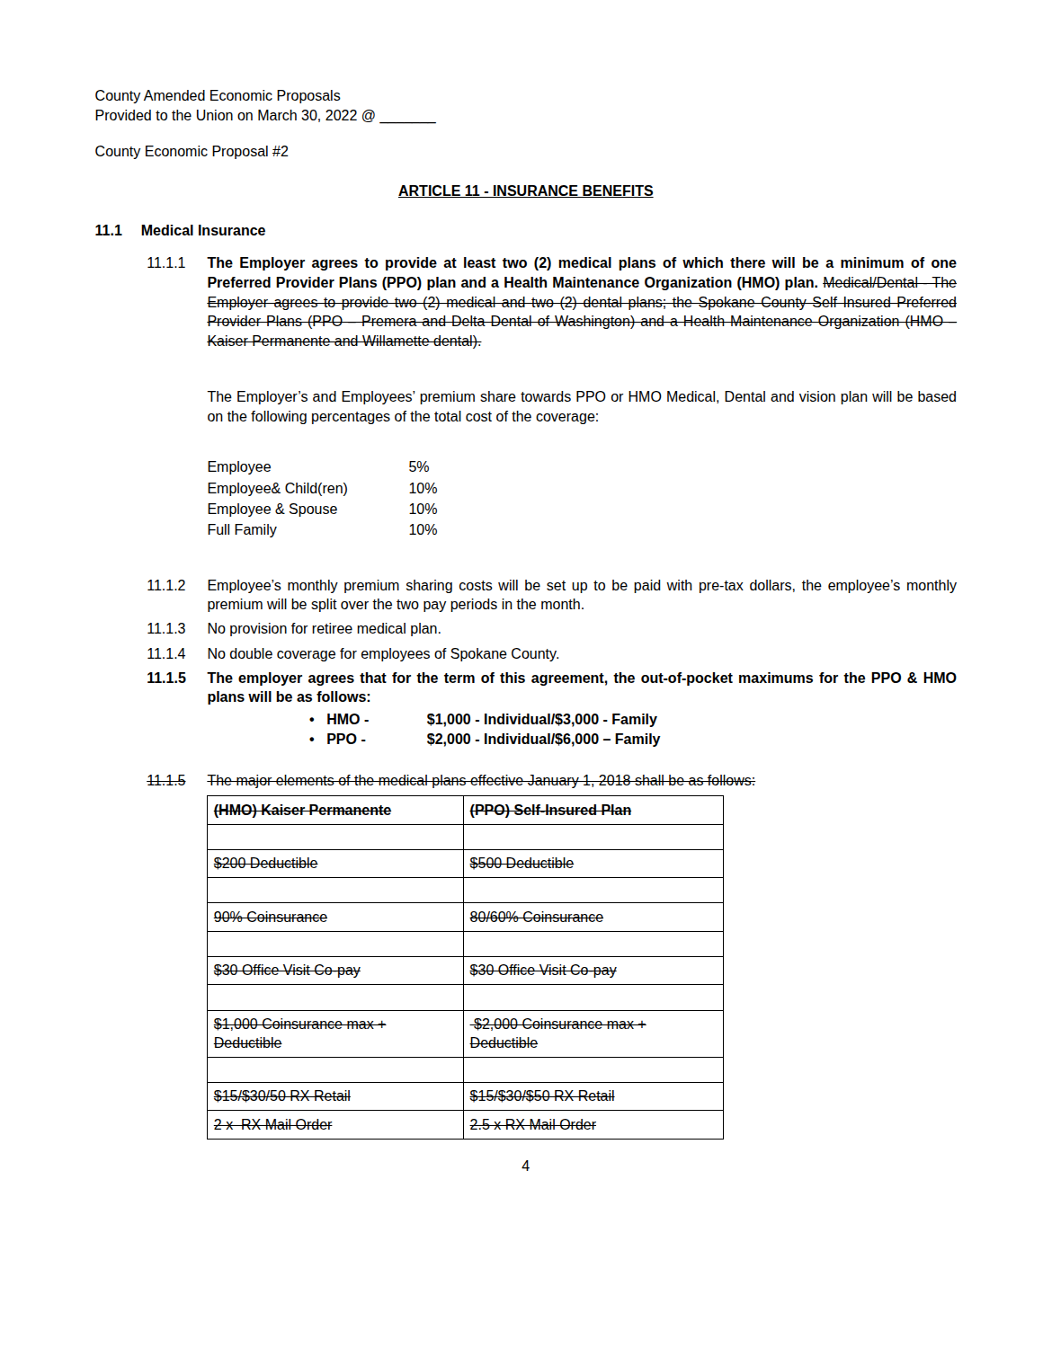County Amended Economic Proposals
Provided to the Union on March 30, 2022 @ _______
County Economic Proposal #2
ARTICLE 11 - INSURANCE BENEFITS
11.1 Medical Insurance
11.1.1
The Employer agrees to provide at least two (2) medical plans of which there will be a minimum of one Preferred Provider Plans (PPO) plan and a Health Maintenance Organization (HMO) plan. Medical/Dental - The Employer agrees to provide two (2) medical and two (2) dental plans; the Spokane County Self Insured Preferred Provider Plans (PPO – Premera and Delta Dental of Washington) and a Health Maintenance Organization (HMO – Kaiser Permanente and Willamette dental).
The Employer’s and Employees’ premium share towards PPO or HMO Medical, Dental and vision plan will be based on the following percentages of the total cost of the coverage:
| Employee | 5% |
| Employee& Child(ren) | 10% |
| Employee & Spouse | 10% |
| Full Family | 10% |
11.1.2
Employee’s monthly premium sharing costs will be set up to be paid with pre-tax dollars, the employee’s monthly premium will be split over the two pay periods in the month.
11.1.3
No provision for retiree medical plan.
11.1.4
No double coverage for employees of Spokane County.
11.1.5
The employer agrees that for the term of this agreement, the out-of-pocket maximums for the PPO & HMO plans will be as follows:
HMO - $1,000 - Individual/$3,000 - Family
PPO - $2,000 - Individual/$6,000 – Family
11.1.5
The major elements of the medical plans effective January 1, 2018 shall be as follows:
| (HMO) Kaiser Permanente | (PPO) Self-Insured Plan |
| --- | --- |
| $200 Deductible | $500 Deductible |
| 90% Coinsurance | 80/60% Coinsurance |
| $30 Office Visit Co-pay | $30 Office Visit Co-pay |
| $1,000 Coinsurance max + Deductible | $2,000 Coinsurance max + Deductible |
| $15/$30/50 RX Retail | $15/$30/$50 RX Retail |
| 2 x RX Mail Order | 2.5 x RX Mail Order |
4